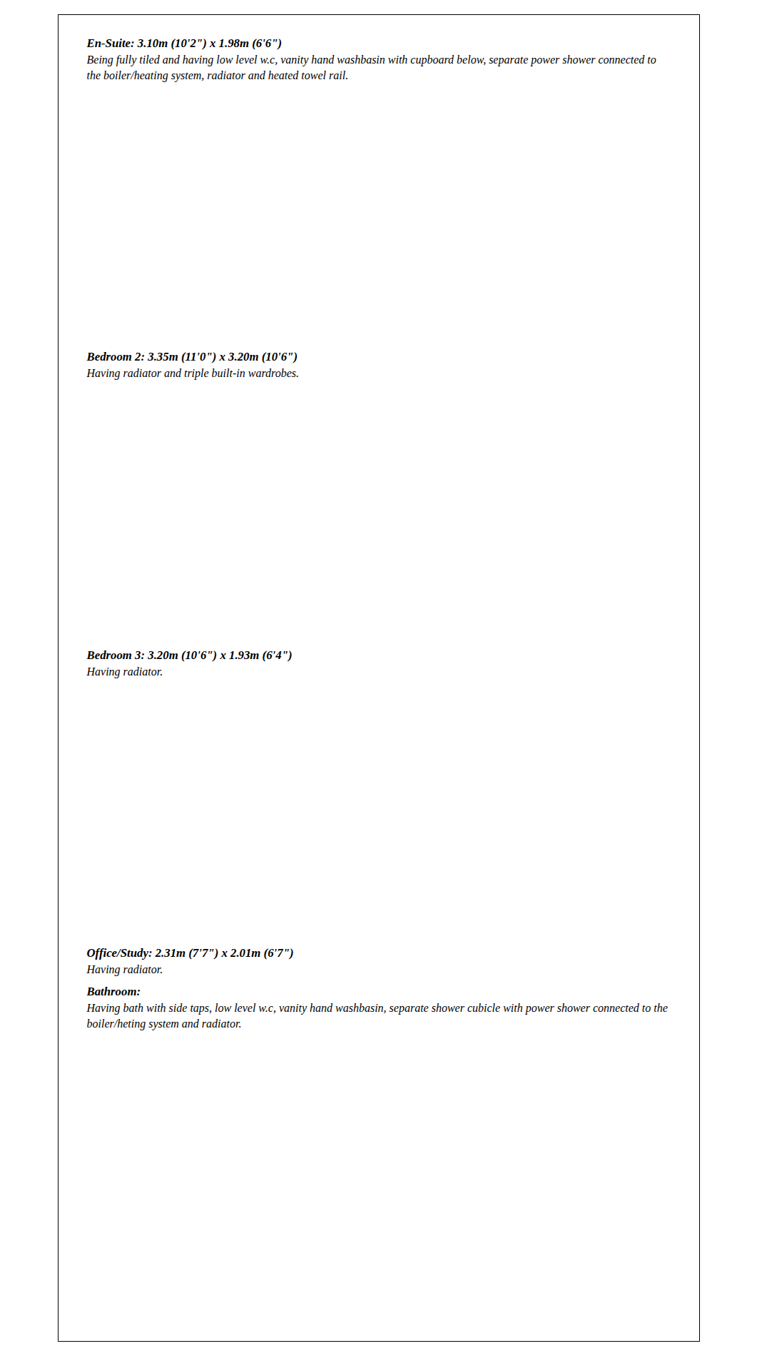En-Suite: 3.10m (10'2") x 1.98m (6'6")
Being fully tiled and having low level w.c, vanity hand washbasin with cupboard below, separate power shower connected to the boiler/heating system, radiator and heated towel rail.
Bedroom 2: 3.35m (11'0") x 3.20m (10'6")
Having radiator and triple built-in wardrobes.
Bedroom 3: 3.20m (10'6") x 1.93m (6'4")
Having radiator.
Office/Study: 2.31m (7'7") x 2.01m (6'7")
Having radiator.
Bathroom:
Having bath with side taps, low level w.c, vanity hand washbasin, separate shower cubicle with power shower connected to the boiler/heting system and radiator.